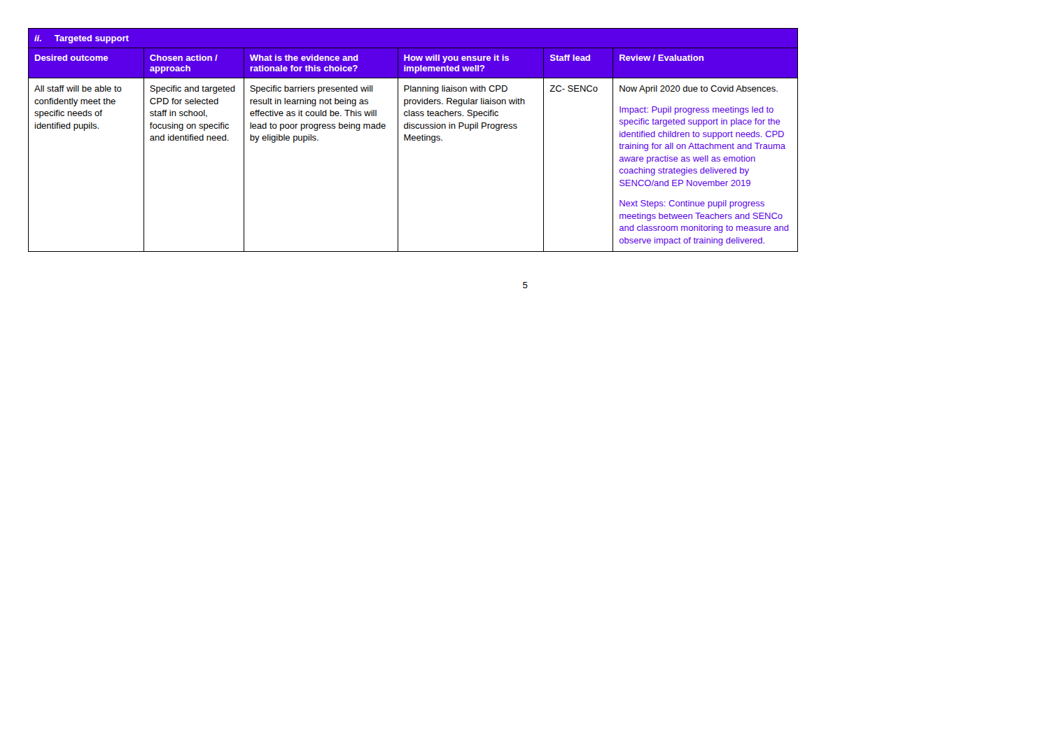ii. Targeted support
| Desired outcome | Chosen action / approach | What is the evidence and rationale for this choice? | How will you ensure it is implemented well? | Staff lead | Review / Evaluation |
| --- | --- | --- | --- | --- | --- |
| All staff will be able to confidently meet the specific needs of identified pupils. | Specific and targeted CPD for selected staff in school, focusing on specific and identified need. | Specific barriers presented will result in learning not being as effective as it could be. This will lead to poor progress being made by eligible pupils. | Planning liaison with CPD providers. Regular liaison with class teachers. Specific discussion in Pupil Progress Meetings. | ZC- SENCo | Now April 2020 due to Covid Absences. Impact: Pupil progress meetings led to specific targeted support in place for the identified children to support needs. CPD training for all on Attachment and Trauma aware practise as well as emotion coaching strategies delivered by SENCO/and EP November 2019 Next Steps: Continue pupil progress meetings between Teachers and SENCo and classroom monitoring to measure and observe impact of training delivered. |
5